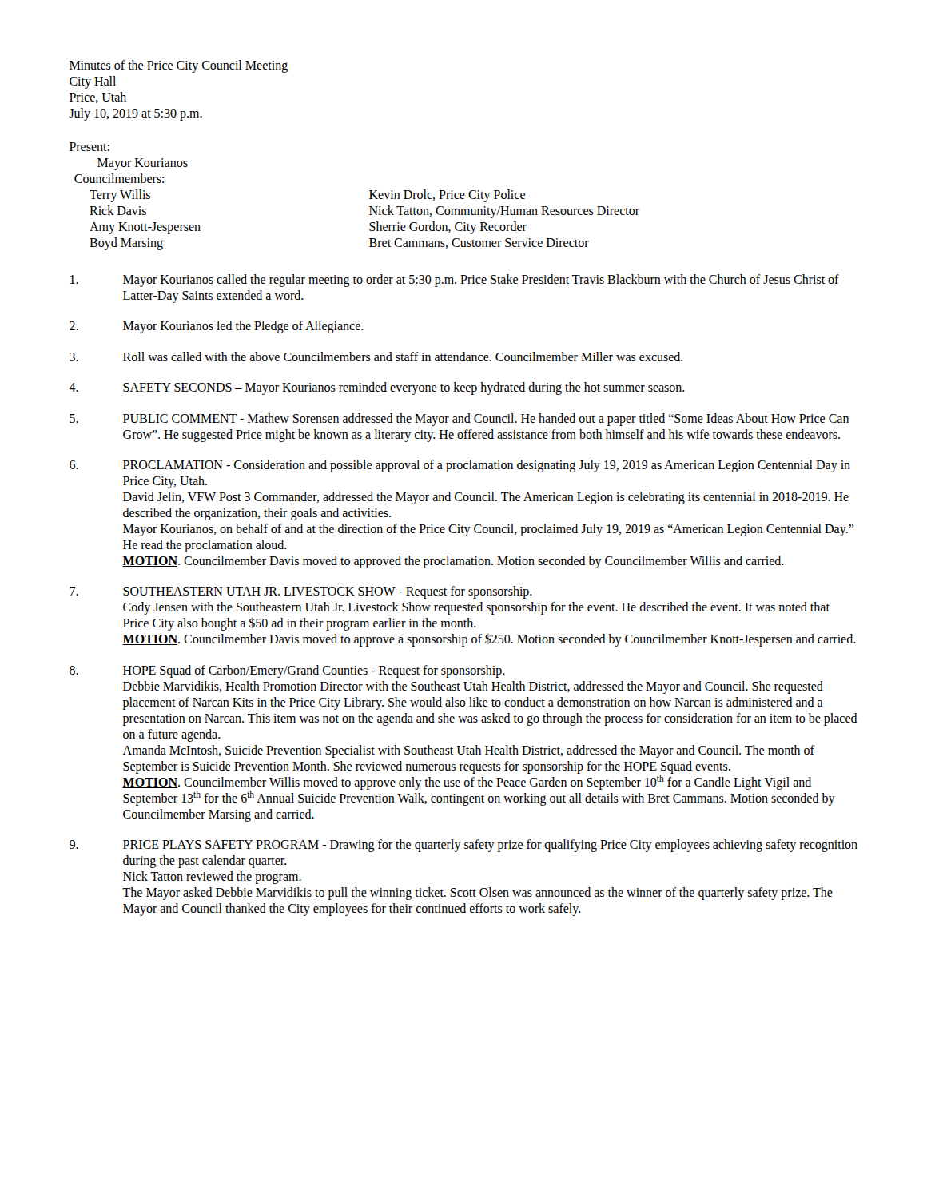Minutes of the Price City Council Meeting
City Hall
Price, Utah
July 10, 2019 at 5:30 p.m.
Present:
| Mayor Kourianos | |
| Councilmembers: | |
| Terry Willis | Kevin Drolc, Price City Police |
| Rick Davis | Nick Tatton, Community/Human Resources Director |
| Amy Knott-Jespersen | Sherrie Gordon, City Recorder |
| Boyd Marsing | Bret Cammans, Customer Service Director |
1.
Mayor Kourianos called the regular meeting to order at 5:30 p.m. Price Stake President Travis Blackburn with the Church of Jesus Christ of Latter-Day Saints extended a word.
2.
Mayor Kourianos led the Pledge of Allegiance.
3.
Roll was called with the above Councilmembers and staff in attendance. Councilmember Miller was excused.
4.
SAFETY SECONDS – Mayor Kourianos reminded everyone to keep hydrated during the hot summer season.
5.
PUBLIC COMMENT - Mathew Sorensen addressed the Mayor and Council. He handed out a paper titled “Some Ideas About How Price Can Grow”. He suggested Price might be known as a literary city. He offered assistance from both himself and his wife towards these endeavors.
6.
PROCLAMATION - Consideration and possible approval of a proclamation designating July 19, 2019 as American Legion Centennial Day in Price City, Utah.
David Jelin, VFW Post 3 Commander, addressed the Mayor and Council. The American Legion is celebrating its centennial in 2018-2019. He described the organization, their goals and activities.
Mayor Kourianos, on behalf of and at the direction of the Price City Council, proclaimed July 19, 2019 as “American Legion Centennial Day.” He read the proclamation aloud.
MOTION. Councilmember Davis moved to approved the proclamation. Motion seconded by Councilmember Willis and carried.
7.
SOUTHEASTERN UTAH JR. LIVESTOCK SHOW - Request for sponsorship.
Cody Jensen with the Southeastern Utah Jr. Livestock Show requested sponsorship for the event. He described the event. It was noted that Price City also bought a $50 ad in their program earlier in the month.
MOTION. Councilmember Davis moved to approve a sponsorship of $250. Motion seconded by Councilmember Knott-Jespersen and carried.
8.
HOPE Squad of Carbon/Emery/Grand Counties - Request for sponsorship.
Debbie Marvidikis, Health Promotion Director with the Southeast Utah Health District, addressed the Mayor and Council. She requested placement of Narcan Kits in the Price City Library. She would also like to conduct a demonstration on how Narcan is administered and a presentation on Narcan. This item was not on the agenda and she was asked to go through the process for consideration for an item to be placed on a future agenda.
Amanda McIntosh, Suicide Prevention Specialist with Southeast Utah Health District, addressed the Mayor and Council. The month of September is Suicide Prevention Month. She reviewed numerous requests for sponsorship for the HOPE Squad events.
MOTION. Councilmember Willis moved to approve only the use of the Peace Garden on September 10th for a Candle Light Vigil and September 13th for the 6th Annual Suicide Prevention Walk, contingent on working out all details with Bret Cammans. Motion seconded by Councilmember Marsing and carried.
9.
PRICE PLAYS SAFETY PROGRAM - Drawing for the quarterly safety prize for qualifying Price City employees achieving safety recognition during the past calendar quarter.
Nick Tatton reviewed the program.
The Mayor asked Debbie Marvidikis to pull the winning ticket. Scott Olsen was announced as the winner of the quarterly safety prize. The Mayor and Council thanked the City employees for their continued efforts to work safely.